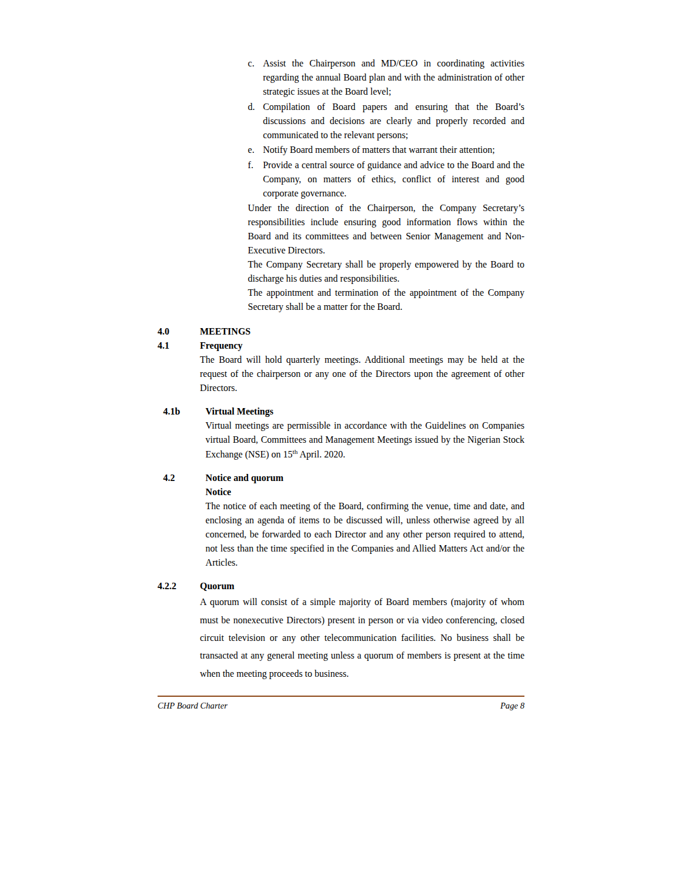c. Assist the Chairperson and MD/CEO in coordinating activities regarding the annual Board plan and with the administration of other strategic issues at the Board level;
d. Compilation of Board papers and ensuring that the Board’s discussions and decisions are clearly and properly recorded and communicated to the relevant persons;
e. Notify Board members of matters that warrant their attention;
f. Provide a central source of guidance and advice to the Board and the Company, on matters of ethics, conflict of interest and good corporate governance.
Under the direction of the Chairperson, the Company Secretary’s responsibilities include ensuring good information flows within the Board and its committees and between Senior Management and Non-Executive Directors.
The Company Secretary shall be properly empowered by the Board to discharge his duties and responsibilities.
The appointment and termination of the appointment of the Company Secretary shall be a matter for the Board.
4.0
MEETINGS
4.1
Frequency
The Board will hold quarterly meetings. Additional meetings may be held at the request of the chairperson or any one of the Directors upon the agreement of other Directors.
4.1b
Virtual Meetings
Virtual meetings are permissible in accordance with the Guidelines on Companies virtual Board, Committees and Management Meetings issued by the Nigerian Stock Exchange (NSE) on 15th April. 2020.
4.2
Notice and quorum
Notice
The notice of each meeting of the Board, confirming the venue, time and date, and enclosing an agenda of items to be discussed will, unless otherwise agreed by all concerned, be forwarded to each Director and any other person required to attend, not less than the time specified in the Companies and Allied Matters Act and/or the Articles.
4.2.2
Quorum
A quorum will consist of a simple majority of Board members (majority of whom must be nonexecutive Directors) present in person or via video conferencing, closed circuit television or any other telecommunication facilities. No business shall be transacted at any general meeting unless a quorum of members is present at the time when the meeting proceeds to business.
CHP Board Charter Page 8